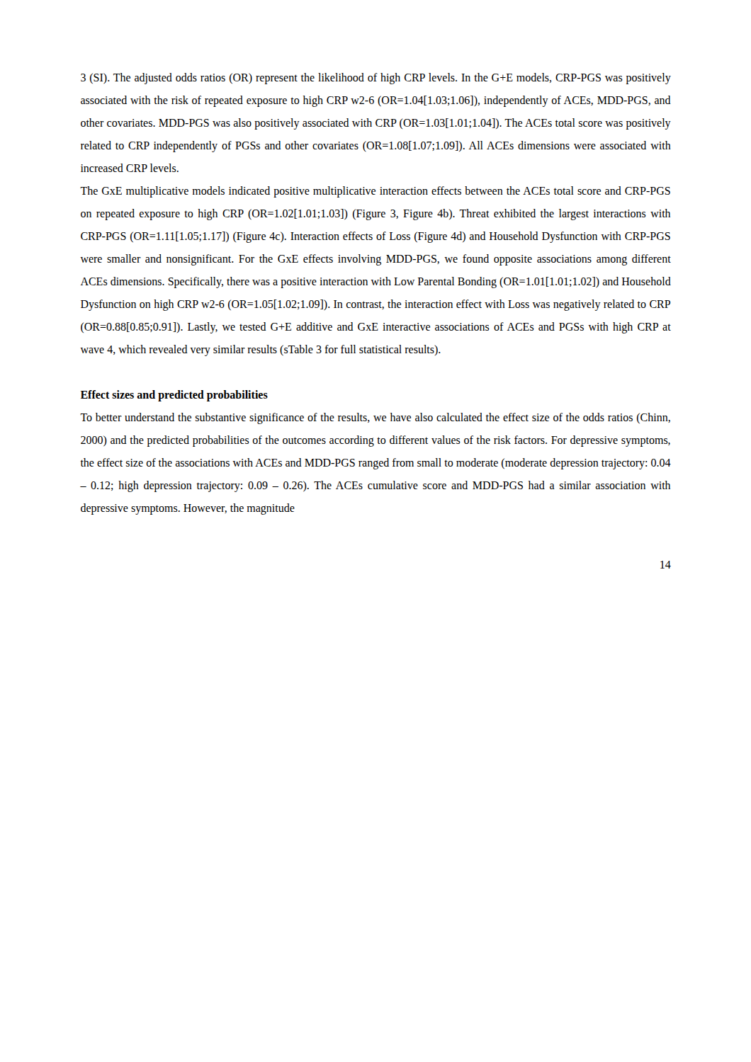3 (SI). The adjusted odds ratios (OR) represent the likelihood of high CRP levels. In the G+E models, CRP-PGS was positively associated with the risk of repeated exposure to high CRP w2-6 (OR=1.04[1.03;1.06]), independently of ACEs, MDD-PGS, and other covariates. MDD-PGS was also positively associated with CRP (OR=1.03[1.01;1.04]). The ACEs total score was positively related to CRP independently of PGSs and other covariates (OR=1.08[1.07;1.09]). All ACEs dimensions were associated with increased CRP levels.
The GxE multiplicative models indicated positive multiplicative interaction effects between the ACEs total score and CRP-PGS on repeated exposure to high CRP (OR=1.02[1.01;1.03]) (Figure 3, Figure 4b). Threat exhibited the largest interactions with CRP-PGS (OR=1.11[1.05;1.17]) (Figure 4c). Interaction effects of Loss (Figure 4d) and Household Dysfunction with CRP-PGS were smaller and nonsignificant. For the GxE effects involving MDD-PGS, we found opposite associations among different ACEs dimensions. Specifically, there was a positive interaction with Low Parental Bonding (OR=1.01[1.01;1.02]) and Household Dysfunction on high CRP w2-6 (OR=1.05[1.02;1.09]). In contrast, the interaction effect with Loss was negatively related to CRP (OR=0.88[0.85;0.91]). Lastly, we tested G+E additive and GxE interactive associations of ACEs and PGSs with high CRP at wave 4, which revealed very similar results (sTable 3 for full statistical results).
Effect sizes and predicted probabilities
To better understand the substantive significance of the results, we have also calculated the effect size of the odds ratios (Chinn, 2000) and the predicted probabilities of the outcomes according to different values of the risk factors. For depressive symptoms, the effect size of the associations with ACEs and MDD-PGS ranged from small to moderate (moderate depression trajectory: 0.04 – 0.12; high depression trajectory: 0.09 – 0.26). The ACEs cumulative score and MDD-PGS had a similar association with depressive symptoms. However, the magnitude
14